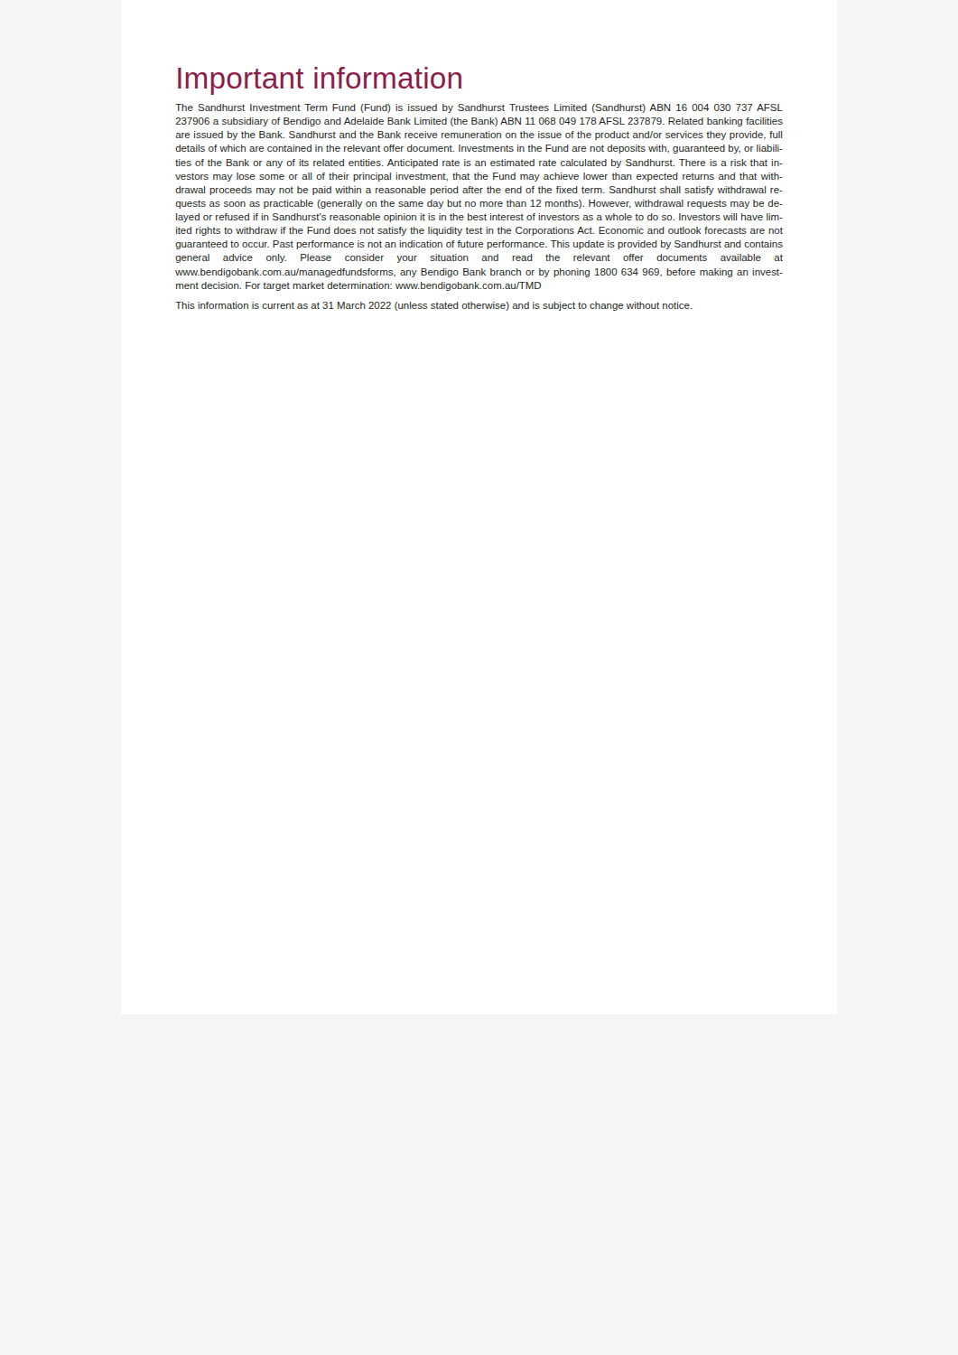Important information
The Sandhurst Investment Term Fund (Fund) is issued by Sandhurst Trustees Limited (Sandhurst) ABN 16 004 030 737 AFSL 237906 a subsidiary of Bendigo and Adelaide Bank Limited (the Bank) ABN 11 068 049 178 AFSL 237879. Related banking facilities are issued by the Bank. Sandhurst and the Bank receive remuneration on the issue of the product and/or services they provide, full details of which are contained in the relevant offer document. Investments in the Fund are not deposits with, guaranteed by, or liabilities of the Bank or any of its related entities. Anticipated rate is an estimated rate calculated by Sandhurst. There is a risk that investors may lose some or all of their principal investment, that the Fund may achieve lower than expected returns and that withdrawal proceeds may not be paid within a reasonable period after the end of the fixed term. Sandhurst shall satisfy withdrawal requests as soon as practicable (generally on the same day but no more than 12 months). However, withdrawal requests may be delayed or refused if in Sandhurst's reasonable opinion it is in the best interest of investors as a whole to do so. Investors will have limited rights to withdraw if the Fund does not satisfy the liquidity test in the Corporations Act. Economic and outlook forecasts are not guaranteed to occur. Past performance is not an indication of future performance. This update is provided by Sandhurst and contains general advice only. Please consider your situation and read the relevant offer documents available at www.bendigobank.com.au/managedfundsforms, any Bendigo Bank branch or by phoning 1800 634 969, before making an investment decision. For target market determination: www.bendigobank.com.au/TMD
This information is current as at 31 March 2022 (unless stated otherwise) and is subject to change without notice.